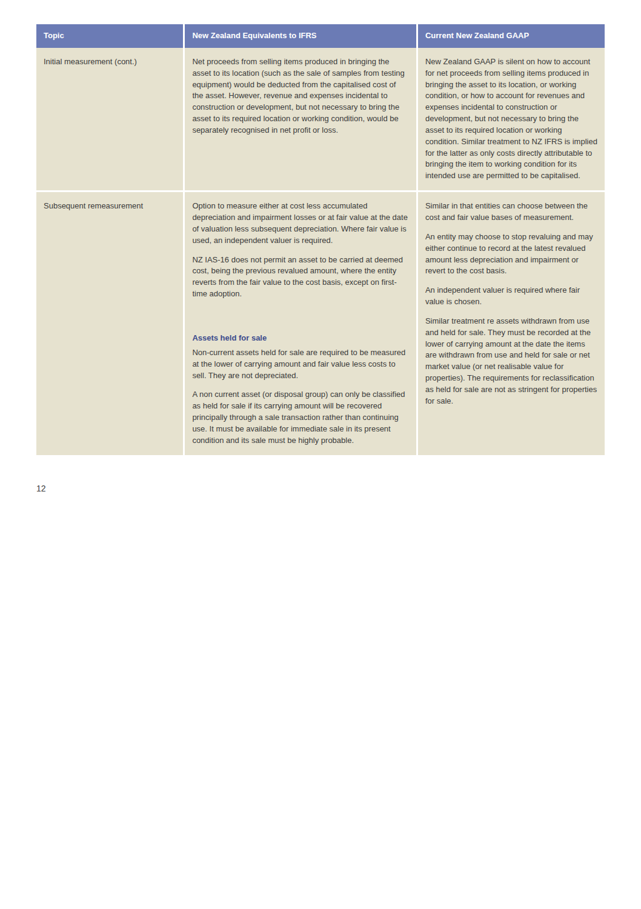| Topic | New Zealand Equivalents to IFRS | Current New Zealand GAAP |
| --- | --- | --- |
| Initial measurement (cont.) | Net proceeds from selling items produced in bringing the asset to its location (such as the sale of samples from testing equipment) would be deducted from the capitalised cost of the asset. However, revenue and expenses incidental to construction or development, but not necessary to bring the asset to its required location or working condition, would be separately recognised in net profit or loss. | New Zealand GAAP is silent on how to account for net proceeds from selling items produced in bringing the asset to its location, or working condition, or how to account for revenues and expenses incidental to construction or development, but not necessary to bring the asset to its required location or working condition. Similar treatment to NZ IFRS is implied for the latter as only costs directly attributable to bringing the item to working condition for its intended use are permitted to be capitalised. |
| Subsequent remeasurement | Option to measure either at cost less accumulated depreciation and impairment losses or at fair value at the date of valuation less subsequent depreciation. Where fair value is used, an independent valuer is required. NZ IAS-16 does not permit an asset to be carried at deemed cost, being the previous revalued amount, where the entity reverts from the fair value to the cost basis, except on first-time adoption. Assets held for sale Non-current assets held for sale are required to be measured at the lower of carrying amount and fair value less costs to sell. They are not depreciated. A non current asset (or disposal group) can only be classified as held for sale if its carrying amount will be recovered principally through a sale transaction rather than continuing use. It must be available for immediate sale in its present condition and its sale must be highly probable. | Similar in that entities can choose between the cost and fair value bases of measurement. An entity may choose to stop revaluing and may either continue to record at the latest revalued amount less depreciation and impairment or revert to the cost basis. An independent valuer is required where fair value is chosen. Similar treatment re assets withdrawn from use and held for sale. They must be recorded at the lower of carrying amount at the date the items are withdrawn from use and held for sale or net market value (or net realisable value for properties). The requirements for reclassification as held for sale are not as stringent for properties for sale. |
12